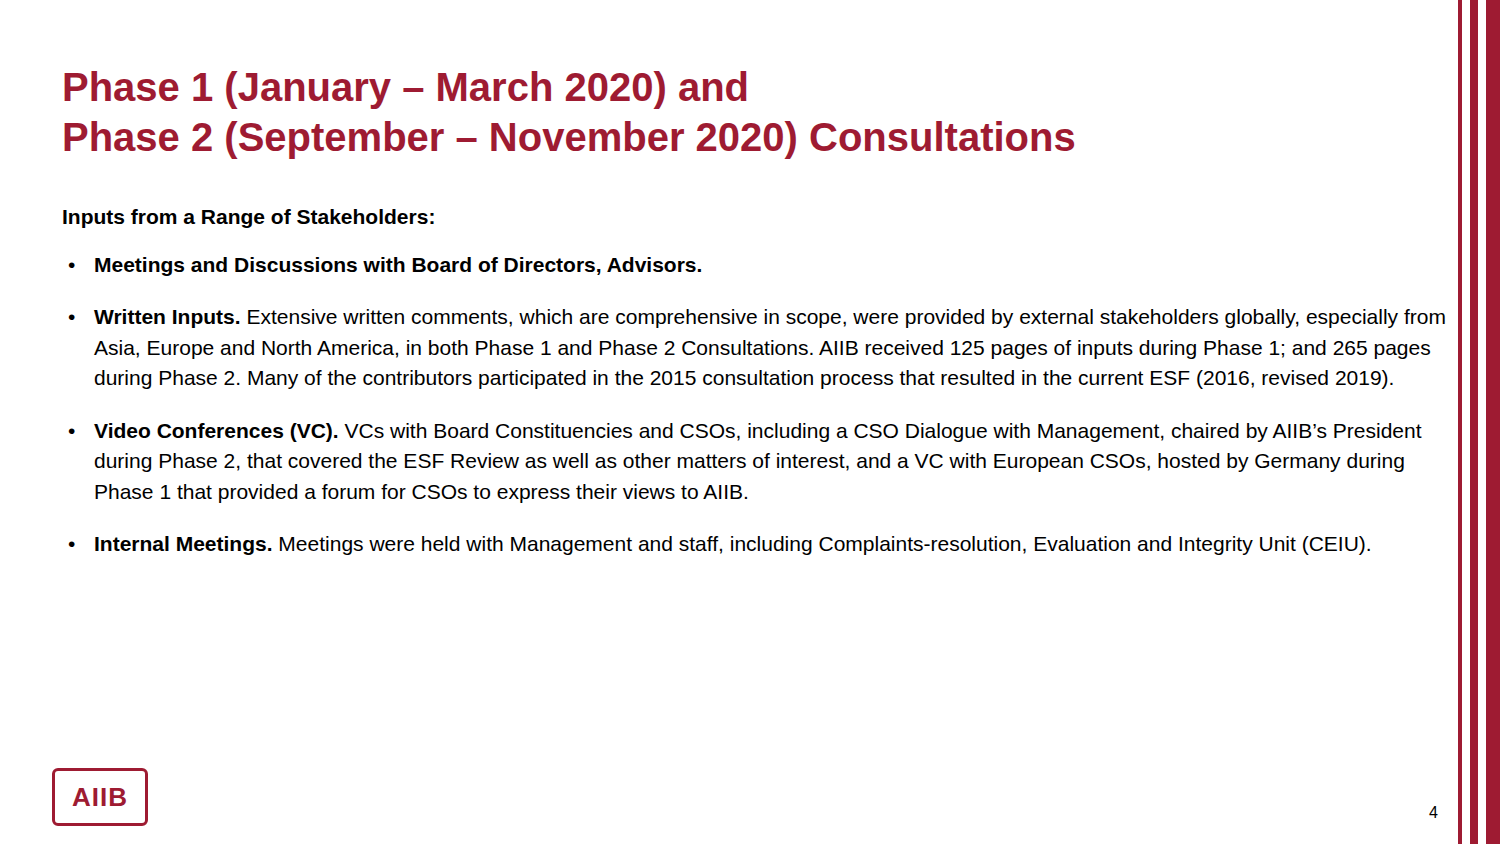Phase 1 (January – March 2020) and
Phase 2 (September – November 2020) Consultations
Inputs from a Range of Stakeholders:
Meetings and Discussions with Board of Directors, Advisors.
Written Inputs. Extensive written comments, which are comprehensive in scope, were provided by external stakeholders globally, especially from Asia, Europe and North America, in both Phase 1 and Phase 2 Consultations. AIIB received 125 pages of inputs during Phase 1; and 265 pages during Phase 2. Many of the contributors participated in the 2015 consultation process that resulted in the current ESF (2016, revised 2019).
Video Conferences (VC). VCs with Board Constituencies and CSOs, including a CSO Dialogue with Management, chaired by AIIB’s President during Phase 2, that covered the ESF Review as well as other matters of interest, and a VC with European CSOs, hosted by Germany during Phase 1 that provided a forum for CSOs to express their views to AIIB.
Internal Meetings. Meetings were held with Management and staff, including Complaints-resolution, Evaluation and Integrity Unit (CEIU).
AIIB
4